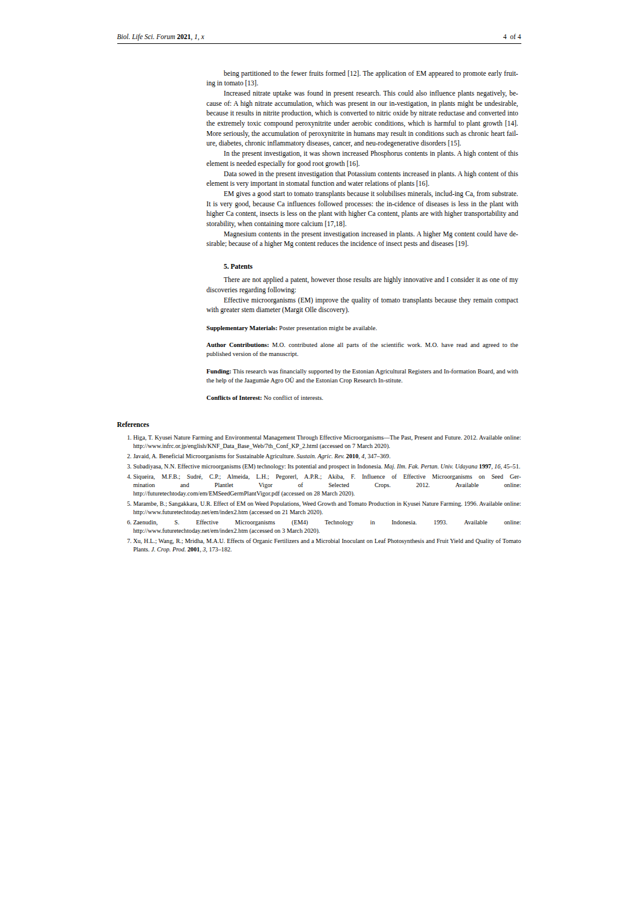Biol. Life Sci. Forum 2021, 1, x
4 of 4
being partitioned to the fewer fruits formed [12]. The application of EM appeared to promote early fruiting in tomato [13].
Increased nitrate uptake was found in present research. This could also influence plants negatively, because of: A high nitrate accumulation, which was present in our in‐vestigation, in plants might be undesirable, because it results in nitrite production, which is converted to nitric oxide by nitrate reductase and converted into the extremely toxic compound peroxynitrite under aerobic conditions, which is harmful to plant growth [14]. More seriously, the accumulation of peroxynitrite in humans may result in conditions such as chronic heart failure, diabetes, chronic inflammatory diseases, cancer, and neu‐rodegenerative disorders [15].
In the present investigation, it was shown increased Phosphorus contents in plants. A high content of this element is needed especially for good root growth [16].
Data sowed in the present investigation that Potassium contents increased in plants. A high content of this element is very important in stomatal function and water relations of plants [16].
EM gives a good start to tomato transplants because it solubilises minerals, includ‐ing Ca, from substrate. It is very good, because Ca influences followed processes: the in‐cidence of diseases is less in the plant with higher Ca content, insects is less on the plant with higher Ca content, plants are with higher transportability and storability, when containing more calcium [17,18].
Magnesium contents in the present investigation increased in plants. A higher Mg content could have desirable; because of a higher Mg content reduces the incidence of insect pests and diseases [19].
5. Patents
There are not applied a patent, however those results are highly innovative and I consider it as one of my discoveries regarding following:
Effective microorganisms (EM) improve the quality of tomato transplants because they remain compact with greater stem diameter (Margit Olle discovery).
Supplementary Materials: Poster presentation might be available.
Author Contributions: M.O. contributed alone all parts of the scientific work. M.O. have read and agreed to the published version of the manuscript.
Funding: This research was financially supported by the Estonian Agricultural Registers and In‐formation Board, and with the help of the Jaagumäe Agro OÜ and the Estonian Crop Research In‐stitute.
Conflicts of Interest: No conflict of interests.
References
Higa, T. Kyusei Nature Farming and Environmental Management Through Effective Microorganisms—The Past, Present and Future. 2012. Available online: http://www.infrc.or.jp/english/KNF_Data_Base_Web/7th_Conf_KP_2.html (accessed on 7 March 2020).
Javaid, A. Beneficial Microorganisms for Sustainable Agriculture. Sustain. Agric. Rev. 2010, 4, 347–369.
Subadiyasa, N.N. Effective microorganisms (EM) technology: Its potential and prospect in Indonesia. Maj. Ilm. Fak. Pertan. Univ. Udayana 1997, 16, 45–51.
Siqueira, M.F.B.; Sudré, C.P.; Almeida, L.H.; Pegorerl, A.P.R.; Akiba, F. Influence of Effective Microorganisms on Seed Ger‐mination and Plantlet Vigor of Selected Crops. 2012. Available online: http://futuretechtoday.com/em/EMSeedGermPlantVigor.pdf (accessed on 28 March 2020).
Marambe, B.; Sangakkara, U.R. Effect of EM on Weed Populations, Weed Growth and Tomato Production in Kyusei Nature Farming. 1996. Available online: http://www.futuretechtoday.net/em/index2.htm (accessed on 21 March 2020).
Zaenudin, S. Effective Microorganisms (EM4) Technology in Indonesia. 1993. Available online: http://www.futuretechtoday.net/em/index2.htm (accessed on 3 March 2020).
Xu, H.L.; Wang, R.; Mridha, M.A.U. Effects of Organic Fertilizers and a Microbial Inoculant on Leaf Photosynthesis and Fruit Yield and Quality of Tomato Plants. J. Crop. Prod. 2001, 3, 173–182.